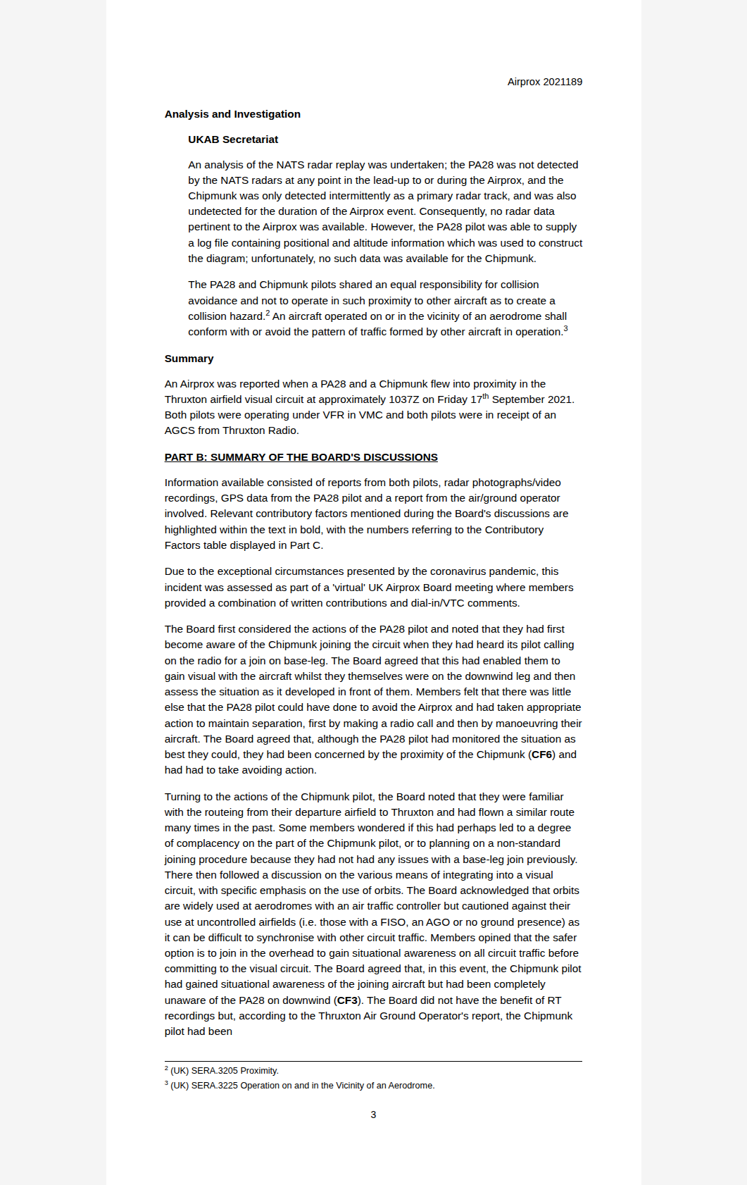Airprox 2021189
Analysis and Investigation
UKAB Secretariat
An analysis of the NATS radar replay was undertaken; the PA28 was not detected by the NATS radars at any point in the lead-up to or during the Airprox, and the Chipmunk was only detected intermittently as a primary radar track, and was also undetected for the duration of the Airprox event. Consequently, no radar data pertinent to the Airprox was available. However, the PA28 pilot was able to supply a log file containing positional and altitude information which was used to construct the diagram; unfortunately, no such data was available for the Chipmunk.
The PA28 and Chipmunk pilots shared an equal responsibility for collision avoidance and not to operate in such proximity to other aircraft as to create a collision hazard.2 An aircraft operated on or in the vicinity of an aerodrome shall conform with or avoid the pattern of traffic formed by other aircraft in operation.3
Summary
An Airprox was reported when a PA28 and a Chipmunk flew into proximity in the Thruxton airfield visual circuit at approximately 1037Z on Friday 17th September 2021. Both pilots were operating under VFR in VMC and both pilots were in receipt of an AGCS from Thruxton Radio.
PART B: SUMMARY OF THE BOARD'S DISCUSSIONS
Information available consisted of reports from both pilots, radar photographs/video recordings, GPS data from the PA28 pilot and a report from the air/ground operator involved. Relevant contributory factors mentioned during the Board's discussions are highlighted within the text in bold, with the numbers referring to the Contributory Factors table displayed in Part C.
Due to the exceptional circumstances presented by the coronavirus pandemic, this incident was assessed as part of a 'virtual' UK Airprox Board meeting where members provided a combination of written contributions and dial-in/VTC comments.
The Board first considered the actions of the PA28 pilot and noted that they had first become aware of the Chipmunk joining the circuit when they had heard its pilot calling on the radio for a join on base-leg. The Board agreed that this had enabled them to gain visual with the aircraft whilst they themselves were on the downwind leg and then assess the situation as it developed in front of them. Members felt that there was little else that the PA28 pilot could have done to avoid the Airprox and had taken appropriate action to maintain separation, first by making a radio call and then by manoeuvring their aircraft. The Board agreed that, although the PA28 pilot had monitored the situation as best they could, they had been concerned by the proximity of the Chipmunk (CF6) and had had to take avoiding action.
Turning to the actions of the Chipmunk pilot, the Board noted that they were familiar with the routeing from their departure airfield to Thruxton and had flown a similar route many times in the past. Some members wondered if this had perhaps led to a degree of complacency on the part of the Chipmunk pilot, or to planning on a non-standard joining procedure because they had not had any issues with a base-leg join previously. There then followed a discussion on the various means of integrating into a visual circuit, with specific emphasis on the use of orbits. The Board acknowledged that orbits are widely used at aerodromes with an air traffic controller but cautioned against their use at uncontrolled airfields (i.e. those with a FISO, an AGO or no ground presence) as it can be difficult to synchronise with other circuit traffic. Members opined that the safer option is to join in the overhead to gain situational awareness on all circuit traffic before committing to the visual circuit. The Board agreed that, in this event, the Chipmunk pilot had gained situational awareness of the joining aircraft but had been completely unaware of the PA28 on downwind (CF3). The Board did not have the benefit of RT recordings but, according to the Thruxton Air Ground Operator's report, the Chipmunk pilot had been
2 (UK) SERA.3205 Proximity.
3 (UK) SERA.3225 Operation on and in the Vicinity of an Aerodrome.
3